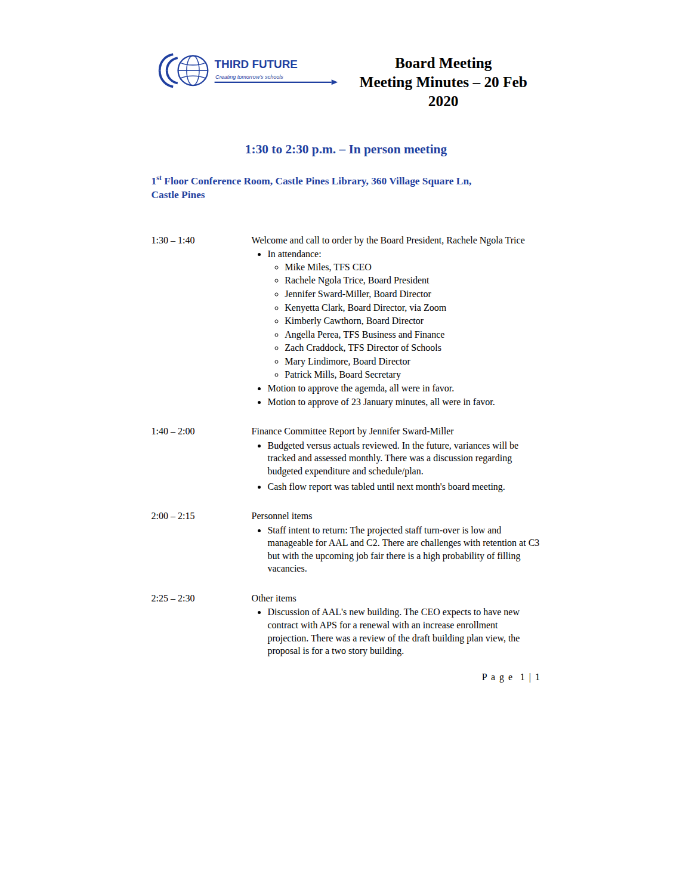THIRD FUTURE Creating tomorrow's schools
Board Meeting
Meeting Minutes – 20 Feb 2020
1:30 to 2:30 p.m. – In person meeting
1st Floor Conference Room, Castle Pines Library, 360 Village Square Ln,
Castle Pines
1:30 – 1:40
Welcome and call to order by the Board President, Rachele Ngola Trice
In attendance:
Mike Miles, TFS CEO
Rachele Ngola Trice, Board President
Jennifer Sward-Miller, Board Director
Kenyetta Clark, Board Director, via Zoom
Kimberly Cawthorn, Board Director
Angella Perea, TFS Business and Finance
Zach Craddock, TFS Director of Schools
Mary Lindimore, Board Director
Patrick Mills, Board Secretary
Motion to approve the agemda, all were in favor.
Motion to approve of 23 January minutes, all were in favor.
1:40 – 2:00
Finance Committee Report by Jennifer Sward-Miller
Budgeted versus actuals reviewed. In the future, variances will be tracked and assessed monthly. There was a discussion regarding budgeted expenditure and schedule/plan.
Cash flow report was tabled until next month's board meeting.
2:00 – 2:15
Personnel items
Staff intent to return: The projected staff turn-over is low and manageable for AAL and C2. There are challenges with retention at C3 but with the upcoming job fair there is a high probability of filling vacancies.
2:25 – 2:30
Other items
Discussion of AAL's new building. The CEO expects to have new contract with APS for a renewal with an increase enrollment projection. There was a review of the draft building plan view, the proposal is for a two story building.
P a g e 1 | 1